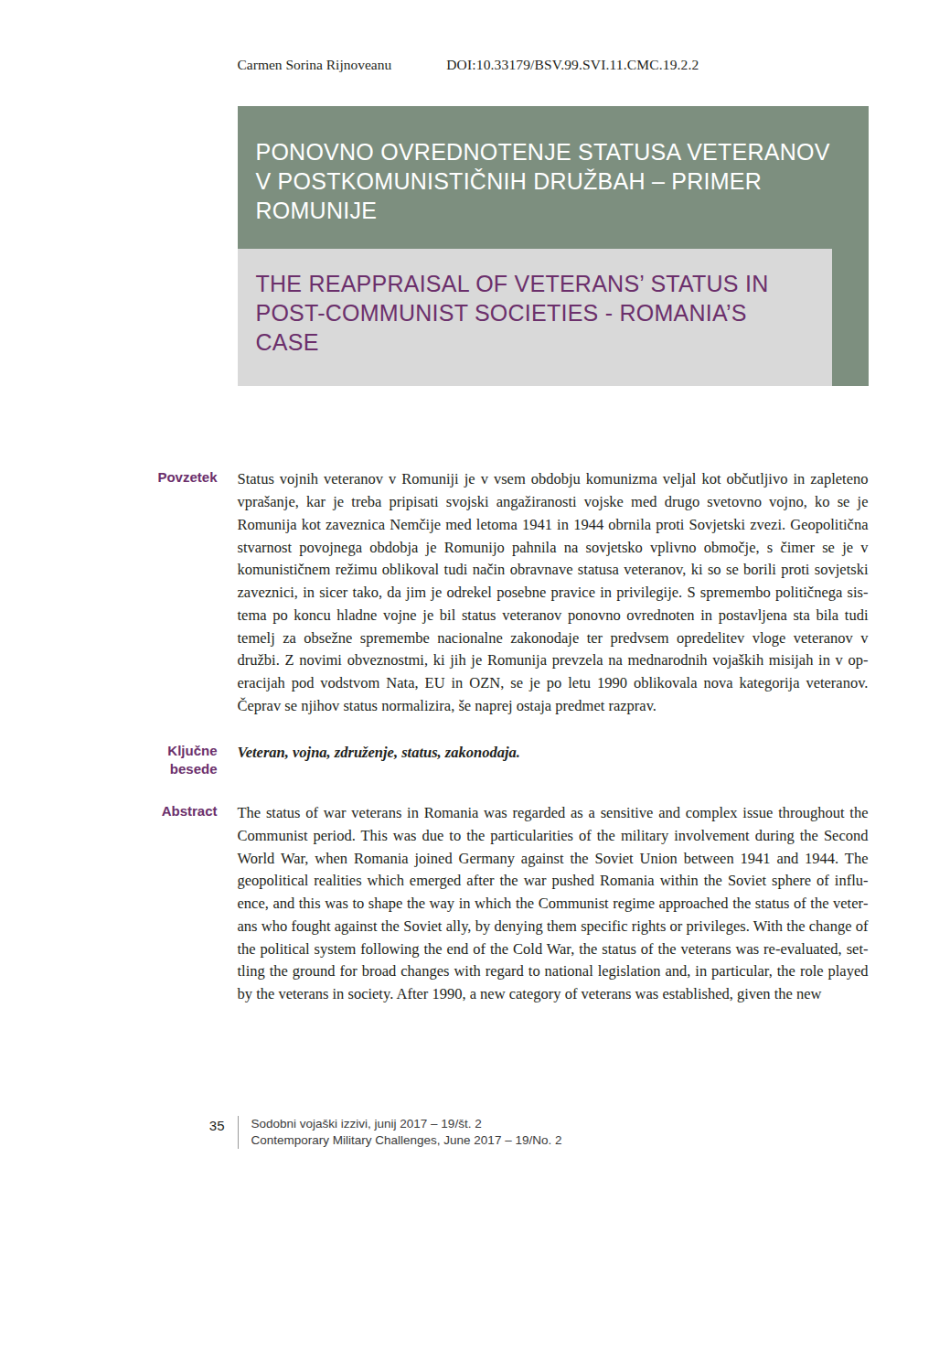Carmen Sorina Rijnoveanu DOI:10.33179/BSV.99.SVI.11.CMC.19.2.2
Ponovno ovrednotenje statusa veteranov v postkomunističnih družbah – primer Romunije
The reappraisal of veterans’ status in post-communist societies - Romania’s case
Povzetek
Status vojnih veteranov v Romuniji je v vsem obdobju komunizma veljal kot občutljivo in zapleteno vprašanje, kar je treba pripisati svojski angažiranosti vojske med drugo svetovno vojno, ko se je Romunija kot zaveznica Nemčije med letoma 1941 in 1944 obrnila proti Sovjetski zvezi. Geopolitična stvarnost povojnega obdobja je Romunijo pahnila na sovjetsko vplivno območje, s čimer se je v komunističnem režimu oblikoval tudi način obravnave statusa veteranov, ki so se borili proti sovjetski zaveznici, in sicer tako, da jim je odrekel posebne pravice in privilegije. S spremembo političnega sistema po koncu hladne vojne je bil status veteranov ponovno ovrednoten in postavljena sta bila tudi temelj za obsežne spremembe nacionalne zakonodaje ter predvsem opredelitev vloge veteranov v družbi. Z novimi obveznostmi, ki jih je Romunija prevzela na mednarodnih vojaških misijah in v operacijah pod vodstvom Nata, EU in OZN, se je po letu 1990 oblikovala nova kategorija veteranov. Čeprav se njihov status normalizira, še naprej ostaja predmet razprav.
Ključnebesede
Veteran, vojna, združenje, status, zakonodaja.
Abstract
The status of war veterans in Romania was regarded as a sensitive and complex issue throughout the Communist period. This was due to the particularities of the military involvement during the Second World War, when Romania joined Germany against the Soviet Union between 1941 and 1944. The geopolitical realities which emerged after the war pushed Romania within the Soviet sphere of influence, and this was to shape the way in which the Communist regime approached the status of the veterans who fought against the Soviet ally, by denying them specific rights or privileges. With the change of the political system following the end of the Cold War, the status of the veterans was re-evaluated, settling the ground for broad changes with regard to national legislation and, in particular, the role played by the veterans in society. After 1990, a new category of veterans was established, given the new
35
Sodobni vojaški izzivi, junij 2017 – 19/št. 2
Contemporary Military Challenges, June 2017 – 19/No. 2